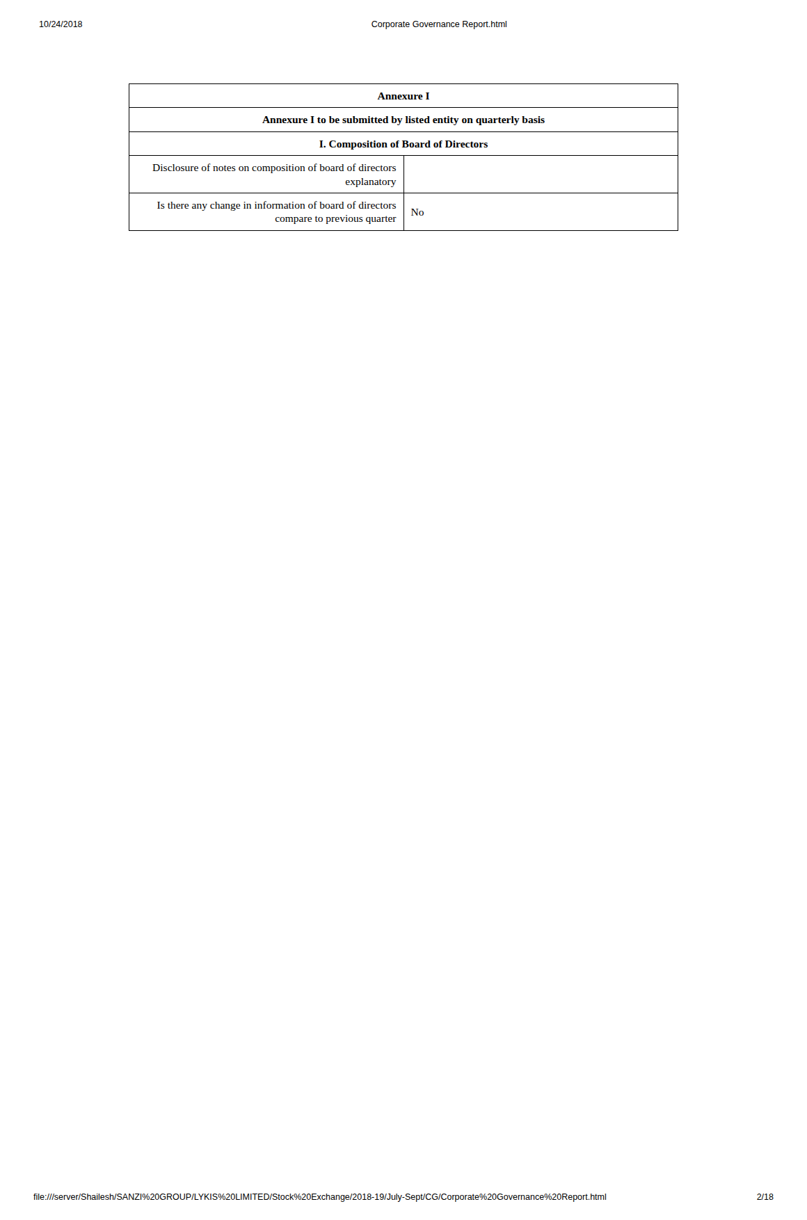10/24/2018
Corporate Governance Report.html
| Annexure I |
| Annexure I to be submitted by listed entity on quarterly basis |
| I. Composition of Board of Directors |
| Disclosure of notes on composition of board of directors explanatory | |
| Is there any change in information of board of directors compare to previous quarter | No |
file:///server/Shailesh/SANZI%20GROUP/LYKIS%20LIMITED/Stock%20Exchange/2018-19/July-Sept/CG/Corporate%20Governance%20Report.html
2/18